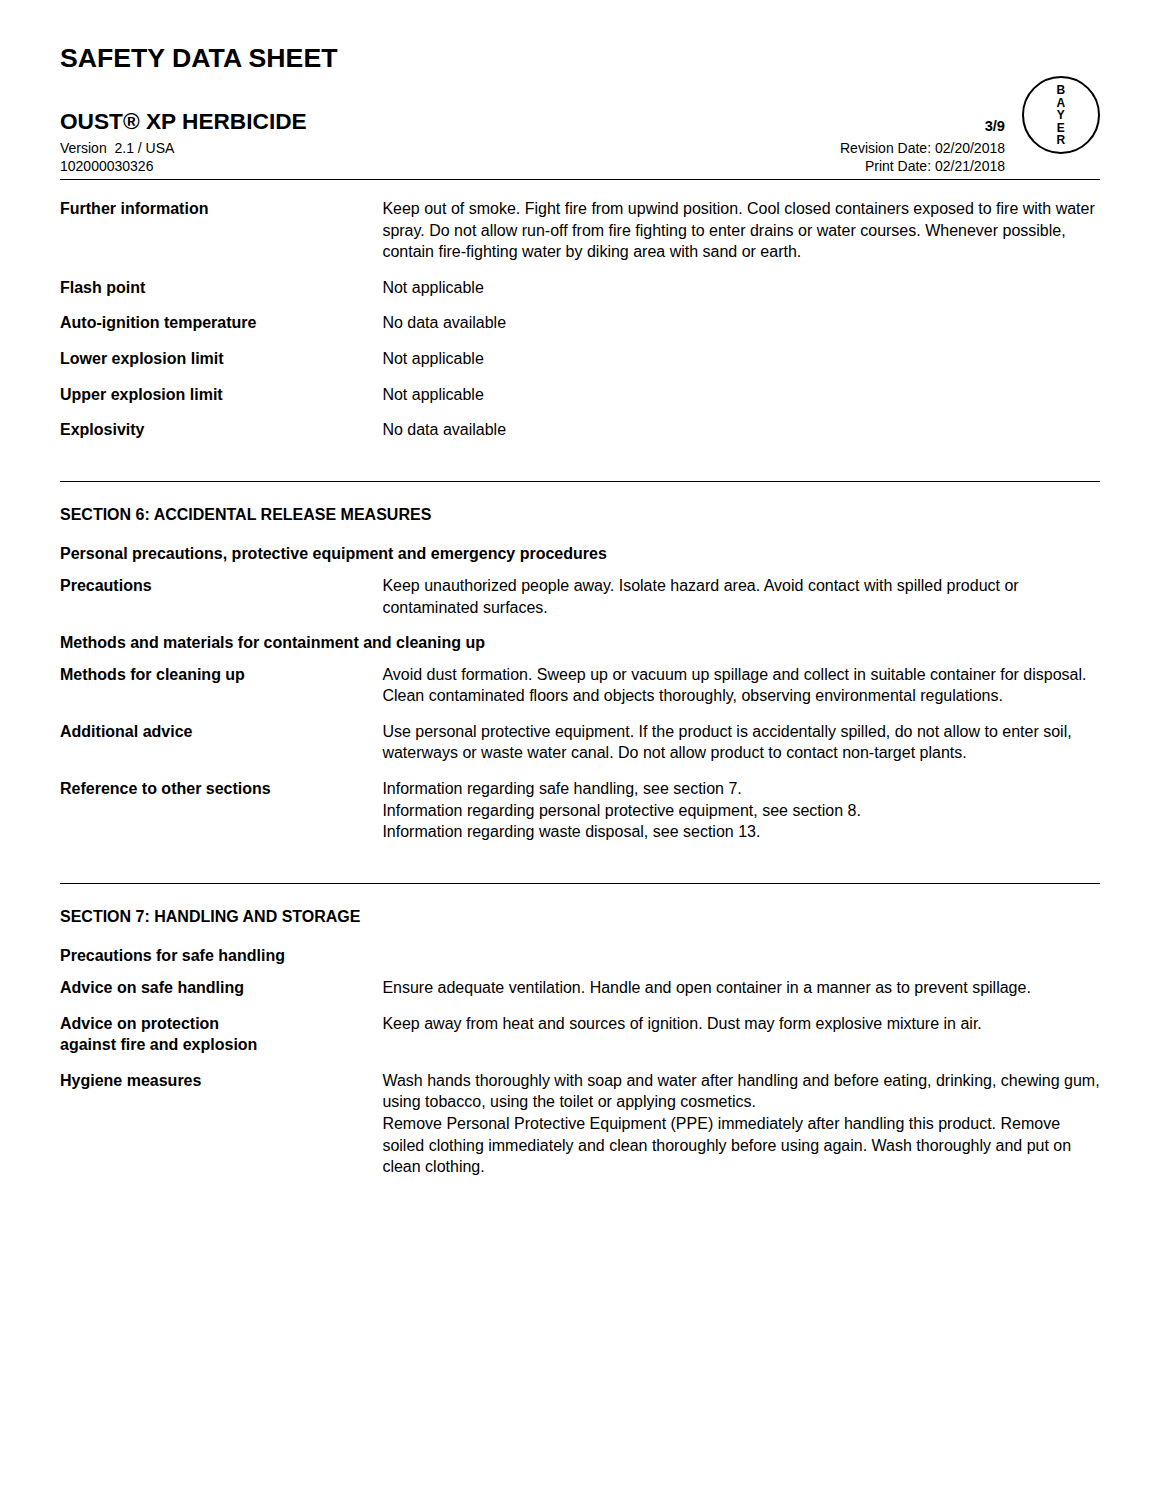SAFETY DATA SHEET
BAYER
OUST® XP HERBICIDE
3/9
Version 2.1 / USA
102000030326
Revision Date: 02/20/2018
Print Date: 02/21/2018
| Further information | Keep out of smoke. Fight fire from upwind position. Cool closed containers exposed to fire with water spray. Do not allow run-off from fire fighting to enter drains or water courses. Whenever possible, contain fire-fighting water by diking area with sand or earth. |
| Flash point | Not applicable |
| Auto-ignition temperature | No data available |
| Lower explosion limit | Not applicable |
| Upper explosion limit | Not applicable |
| Explosivity | No data available |
SECTION 6: ACCIDENTAL RELEASE MEASURES
Personal precautions, protective equipment and emergency procedures
| Precautions | Keep unauthorized people away. Isolate hazard area. Avoid contact with spilled product or contaminated surfaces. |
Methods and materials for containment and cleaning up
| Methods for cleaning up | Avoid dust formation. Sweep up or vacuum up spillage and collect in suitable container for disposal. Clean contaminated floors and objects thoroughly, observing environmental regulations. |
| Additional advice | Use personal protective equipment. If the product is accidentally spilled, do not allow to enter soil, waterways or waste water canal. Do not allow product to contact non-target plants. |
| Reference to other sections | Information regarding safe handling, see section 7. Information regarding personal protective equipment, see section 8. Information regarding waste disposal, see section 13. |
SECTION 7: HANDLING AND STORAGE
Precautions for safe handling
| Advice on safe handling | Ensure adequate ventilation. Handle and open container in a manner as to prevent spillage. |
| Advice on protection against fire and explosion | Keep away from heat and sources of ignition. Dust may form explosive mixture in air. |
| Hygiene measures | Wash hands thoroughly with soap and water after handling and before eating, drinking, chewing gum, using tobacco, using the toilet or applying cosmetics. Remove Personal Protective Equipment (PPE) immediately after handling this product. Remove soiled clothing immediately and clean thoroughly before using again. Wash thoroughly and put on clean clothing. |